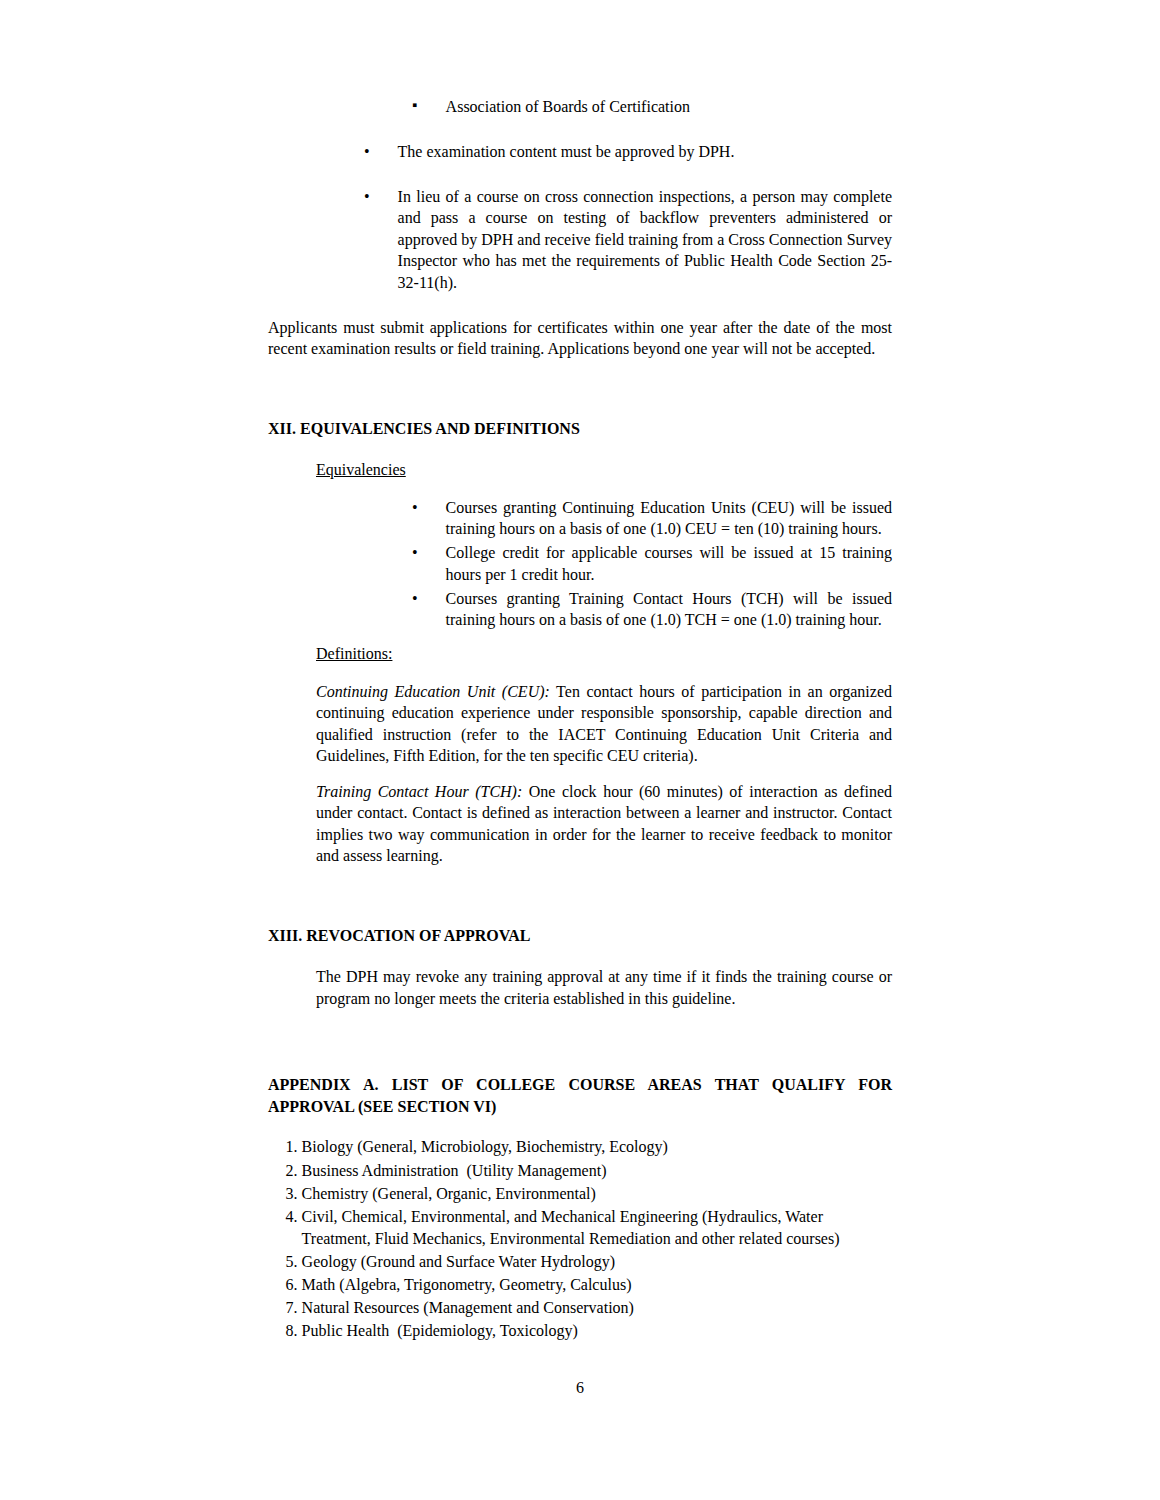Association of Boards of Certification
The examination content must be approved by DPH.
In lieu of a course on cross connection inspections, a person may complete and pass a course on testing of backflow preventers administered or approved by DPH and receive field training from a Cross Connection Survey Inspector who has met the requirements of Public Health Code Section 25-32-11(h).
Applicants must submit applications for certificates within one year after the date of the most recent examination results or field training. Applications beyond one year will not be accepted.
XII. Equivalencies and Definitions
Equivalencies
Courses granting Continuing Education Units (CEU) will be issued training hours on a basis of one (1.0) CEU = ten (10) training hours.
College credit for applicable courses will be issued at 15 training hours per 1 credit hour.
Courses granting Training Contact Hours (TCH) will be issued training hours on a basis of one (1.0) TCH = one (1.0) training hour.
Definitions:
Continuing Education Unit (CEU): Ten contact hours of participation in an organized continuing education experience under responsible sponsorship, capable direction and qualified instruction (refer to the IACET Continuing Education Unit Criteria and Guidelines, Fifth Edition, for the ten specific CEU criteria).
Training Contact Hour (TCH): One clock hour (60 minutes) of interaction as defined under contact. Contact is defined as interaction between a learner and instructor. Contact implies two way communication in order for the learner to receive feedback to monitor and assess learning.
XIII. Revocation of Approval
The DPH may revoke any training approval at any time if it finds the training course or program no longer meets the criteria established in this guideline.
Appendix A. List of College Course Areas That Qualify for Approval (See Section VI)
Biology (General, Microbiology, Biochemistry, Ecology)
Business Administration (Utility Management)
Chemistry (General, Organic, Environmental)
Civil, Chemical, Environmental, and Mechanical Engineering (Hydraulics, Water Treatment, Fluid Mechanics, Environmental Remediation and other related courses)
Geology (Ground and Surface Water Hydrology)
Math (Algebra, Trigonometry, Geometry, Calculus)
Natural Resources (Management and Conservation)
Public Health (Epidemiology, Toxicology)
6